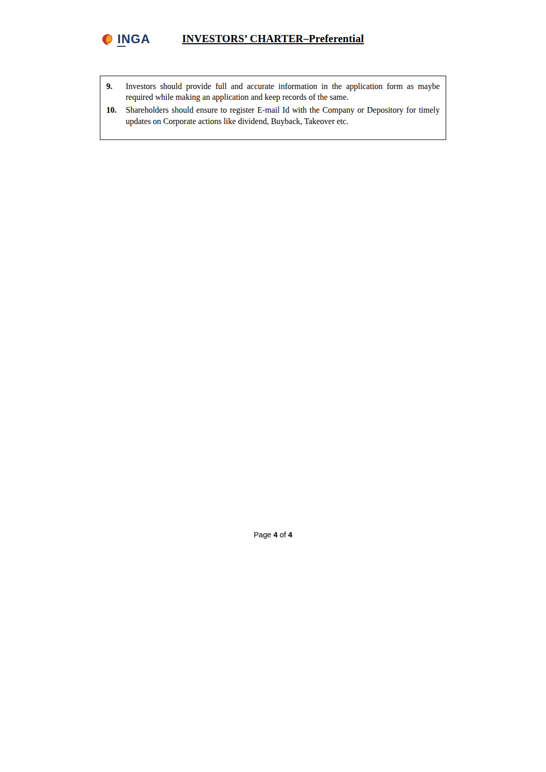INGA
INVESTORS’ CHARTER–Preferential
9. Investors should provide full and accurate information in the application form as maybe required while making an application and keep records of the same.
10. Shareholders should ensure to register E-mail Id with the Company or Depository for timely updates on Corporate actions like dividend, Buyback, Takeover etc.
Page 4 of 4